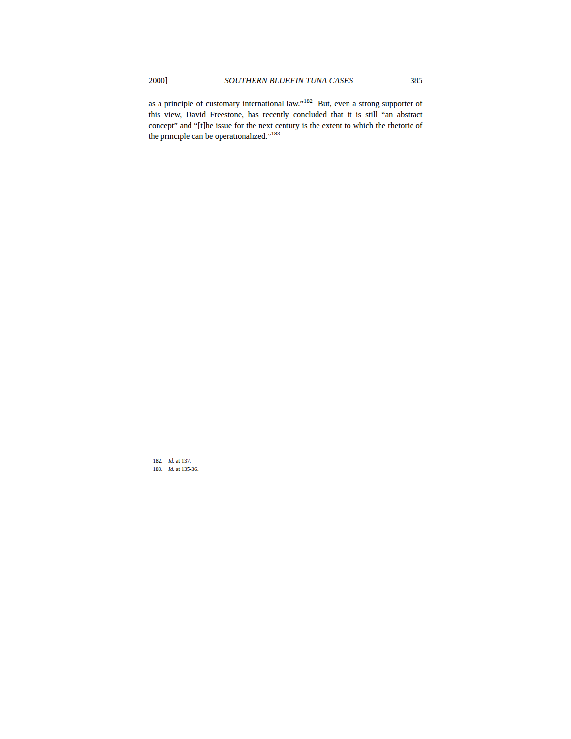2000] SOUTHERN BLUEFIN TUNA CASES 385
as a principle of customary international law.”182 But, even a strong supporter of this view, David Freestone, has recently concluded that it is still “an abstract concept” and “[t]he issue for the next century is the extent to which the rhetoric of the principle can be operationalized.”183
182. Id. at 137.
183. Id. at 135-36.